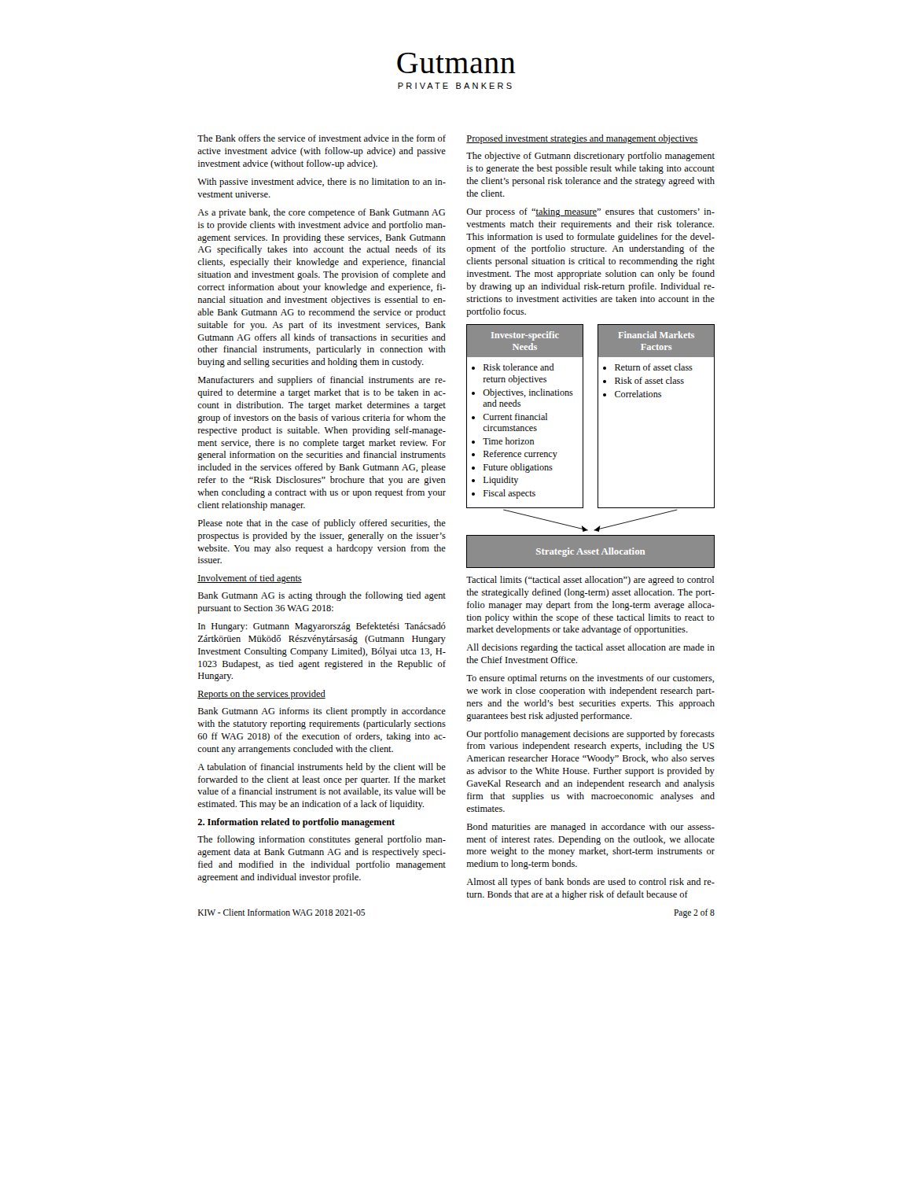Gutmann PRIVATE BANKERS
The Bank offers the service of investment advice in the form of active investment advice (with follow-up advice) and passive investment advice (without follow-up advice).
With passive investment advice, there is no limitation to an investment universe.
As a private bank, the core competence of Bank Gutmann AG is to provide clients with investment advice and portfolio management services. In providing these services, Bank Gutmann AG specifically takes into account the actual needs of its clients, especially their knowledge and experience, financial situation and investment goals. The provision of complete and correct information about your knowledge and experience, financial situation and investment objectives is essential to enable Bank Gutmann AG to recommend the service or product suitable for you. As part of its investment services, Bank Gutmann AG offers all kinds of transactions in securities and other financial instruments, particularly in connection with buying and selling securities and holding them in custody.
Manufacturers and suppliers of financial instruments are required to determine a target market that is to be taken in account in distribution. The target market determines a target group of investors on the basis of various criteria for whom the respective product is suitable. When providing self-management service, there is no complete target market review. For general information on the securities and financial instruments included in the services offered by Bank Gutmann AG, please refer to the “Risk Disclosures” brochure that you are given when concluding a contract with us or upon request from your client relationship manager.
Please note that in the case of publicly offered securities, the prospectus is provided by the issuer, generally on the issuer’s website. You may also request a hardcopy version from the issuer.
Involvement of tied agents
Bank Gutmann AG is acting through the following tied agent pursuant to Section 36 WAG 2018:
In Hungary: Gutmann Magyarország Befektetési Tanácsadó Zártkörüen Müködő Részvénytársaság (Gutmann Hungary Investment Consulting Company Limited), Bólyai utca 13, H-1023 Budapest, as tied agent registered in the Republic of Hungary.
Reports on the services provided
Bank Gutmann AG informs its client promptly in accordance with the statutory reporting requirements (particularly sections 60 ff WAG 2018) of the execution of orders, taking into account any arrangements concluded with the client.
A tabulation of financial instruments held by the client will be forwarded to the client at least once per quarter. If the market value of a financial instrument is not available, its value will be estimated. This may be an indication of a lack of liquidity.
2. Information related to portfolio management
The following information constitutes general portfolio management data at Bank Gutmann AG and is respectively specified and modified in the individual portfolio management agreement and individual investor profile.
Proposed investment strategies and management objectives
The objective of Gutmann discretionary portfolio management is to generate the best possible result while taking into account the client’s personal risk tolerance and the strategy agreed with the client.
Our process of “taking measure” ensures that customers’ investments match their requirements and their risk tolerance. This information is used to formulate guidelines for the development of the portfolio structure. An understanding of the clients personal situation is critical to recommending the right investment. The most appropriate solution can only be found by drawing up an individual risk-return profile. Individual restrictions to investment activities are taken into account in the portfolio focus.
Investor-specific
Needs
Risk tolerance and return objectives
Objectives, inclinations and needs
Current financial circumstances
Time horizon
Reference currency
Future obligations
Liquidity
Fiscal aspects
Financial Markets
Factors
Return of asset class
Risk of asset class
Correlations
Strategic Asset Allocation
Tactical limits (“tactical asset allocation”) are agreed to control the strategically defined (long-term) asset allocation. The portfolio manager may depart from the long-term average allocation policy within the scope of these tactical limits to react to market developments or take advantage of opportunities.
All decisions regarding the tactical asset allocation are made in the Chief Investment Office.
To ensure optimal returns on the investments of our customers, we work in close cooperation with independent research partners and the world’s best securities experts. This approach guarantees best risk adjusted performance.
Our portfolio management decisions are supported by forecasts from various independent research experts, including the US American researcher Horace “Woody” Brock, who also serves as advisor to the White House. Further support is provided by GaveKal Research and an independent research and analysis firm that supplies us with macroeconomic analyses and estimates.
Bond maturities are managed in accordance with our assessment of interest rates. Depending on the outlook, we allocate more weight to the money market, short-term instruments or medium to long-term bonds.
Almost all types of bank bonds are used to control risk and return. Bonds that are at a higher risk of default because of
KIW - Client Information WAG 2018 2021-05
Page 2 of 8